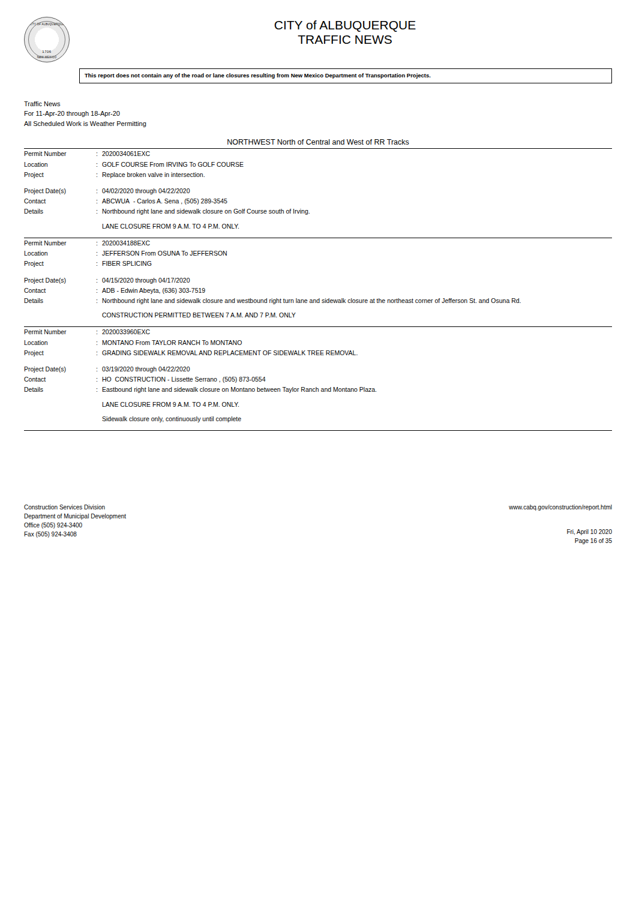CITY OF ALBUQUERQUE
1706
NEW MEXICO
CITY of ALBUQUERQUE
TRAFFIC NEWS
This report does not contain any of the road or lane closures resulting from New Mexico Department of Transportation Projects.
Traffic News
For 11-Apr-20 through 18-Apr-20
All Scheduled Work is Weather Permitting
NORTHWEST North of Central and West of RR Tracks
| Permit Number | : | 2020034061EXC |
| Location | : | GOLF COURSE From IRVING To GOLF COURSE |
| Project | : | Replace broken valve in intersection. |
| Project Date(s) | : | 04/02/2020 through 04/22/2020 |
| Contact | : | ABCWUA - Carlos A. Sena , (505) 289-3545 |
| Details | : | Northbound right lane and sidewalk closure on Golf Course south of Irving. LANE CLOSURE FROM 9 A.M. TO 4 P.M. ONLY. |
| Permit Number | : | 2020034188EXC |
| Location | : | JEFFERSON From OSUNA To JEFFERSON |
| Project | : | FIBER SPLICING |
| Project Date(s) | : | 04/15/2020 through 04/17/2020 |
| Contact | : | ADB - Edwin Abeyta, (636) 303-7519 |
| Details | : | Northbound right lane and sidewalk closure and westbound right turn lane and sidewalk closure at the northeast corner of Jefferson St. and Osuna Rd. CONSTRUCTION PERMITTED BETWEEN 7 A.M. AND 7 P.M. ONLY |
| Permit Number | : | 2020033960EXC |
| Location | : | MONTANO From TAYLOR RANCH To MONTANO |
| Project | : | GRADING SIDEWALK REMOVAL AND REPLACEMENT OF SIDEWALK TREE REMOVAL. |
| Project Date(s) | : | 03/19/2020 through 04/22/2020 |
| Contact | : | HO CONSTRUCTION - Lissette Serrano , (505) 873-0554 |
| Details | : | Eastbound right lane and sidewalk closure on Montano between Taylor Ranch and Montano Plaza. LANE CLOSURE FROM 9 A.M. TO 4 P.M. ONLY. Sidewalk closure only, continuously until complete |
Construction Services Division
Department of Municipal Development
Office (505) 924-3400
Fax (505) 924-3408
www.cabq.gov/construction/report.html
Fri, April 10 2020
Page 16 of 35